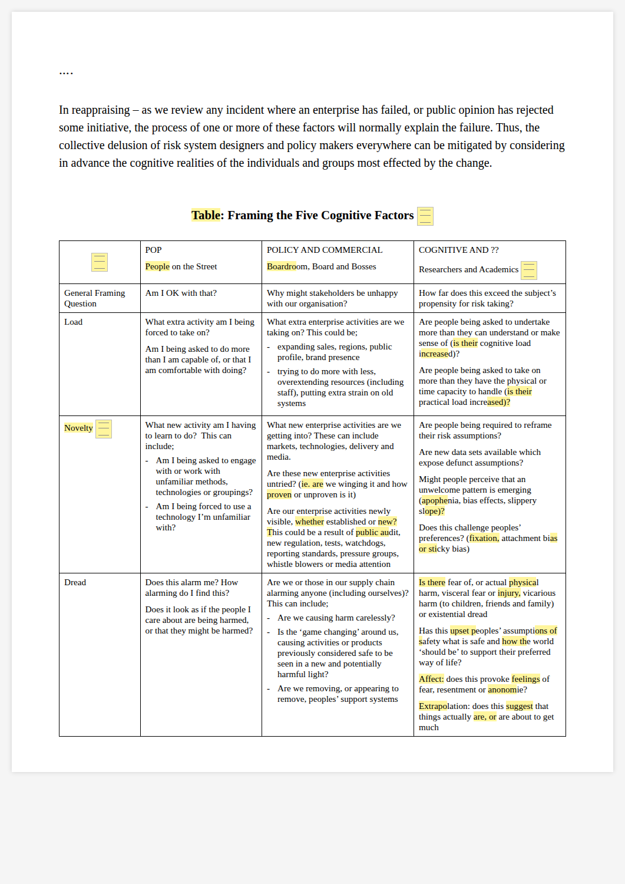….
In reappraising – as we review any incident where an enterprise has failed, or public opinion has rejected some initiative, the process of one or more of these factors will normally explain the failure. Thus, the collective delusion of risk system designers and policy makers everywhere can be mitigated by considering in advance the cognitive realities of the individuals and groups most effected by the change.
Table: Framing the Five Cognitive Factors
| | POP People on the Street | POLICY AND COMMERCIAL Boardro om, Board and Bosses | COGNITIVE AND ?? Researchers and Academics |
| General Framing Question | Am I OK with that? | Why might stakeholders be unhappy with our organisation? | How far does this exceed the subject’s propensity for risk taking? |
| Load | What extra activity am I being forced to take on? Am I being asked to do more than I am capable of, or that I am comfortable with doing? | What extra enterprise activities are we taking on? This could be; expanding sales, regions, public profile, brand presence trying to do more with less, overextending resources (including staff), putting extra strain on old systems | Are people being asked to undertake more than they can understand or make sense of ( is their cognitive load i ncrease d)? Are people being asked to take on more than they have the physical or time capacity to handle ( is their practical load incre ased)? |
| Novelty | What new activity am I having to learn to do? This can include; Am I being asked to engage with or work with unfamiliar methods, technologies or groupings? Am I being forced to use a technology I’m unfamiliar with? | What new enterprise activities are we getting into? These can include markets, technologies, delivery and media. Are these new enterprise activities untried? ( ie. are we winging it and how proven or unproven is it) Are our enterprise activities newly visible, whether established or new? T his could be a result of public au dit, new regulation, tests, watchdogs, reporting standards, pressure groups, whistle blowers or media attention | Are people being required to reframe their risk assumptions? Are new data sets available which expose defunct assumptions? Might people perceive that an unwelcome pattern is emerging ( apophe nia, bias effects, slippery sl ope)? Does this challenge peoples’ preferences? ( fixation, attachment bi as or sti cky bias) |
| Dread | Does this alarm me? How alarming do I find this? Does it look as if the people I care about are being harmed, or that they might be harmed? | Are we or those in our supply chain alarming anyone (including ourselves)? This can include; Are we causing harm carelessly? Is the ‘game changing’ around us, causing activities or products previously considered safe to be seen in a new and potentially harmful light? Are we removing, or appearing to remove, peoples’ support systems | Is there fear of, or actual physica l harm, visceral fear or injury, vicarious harm (to children, friends and family) or existential dread Has this upset p eoples’ assumpti ons of s afety what is safe and how th e world ‘should be’ to support their preferred way of life? Affect: does this provoke feelings of fear, resentment or anonom ie? Extrapo lation: does this suggest that things actually are, or are about to get much |